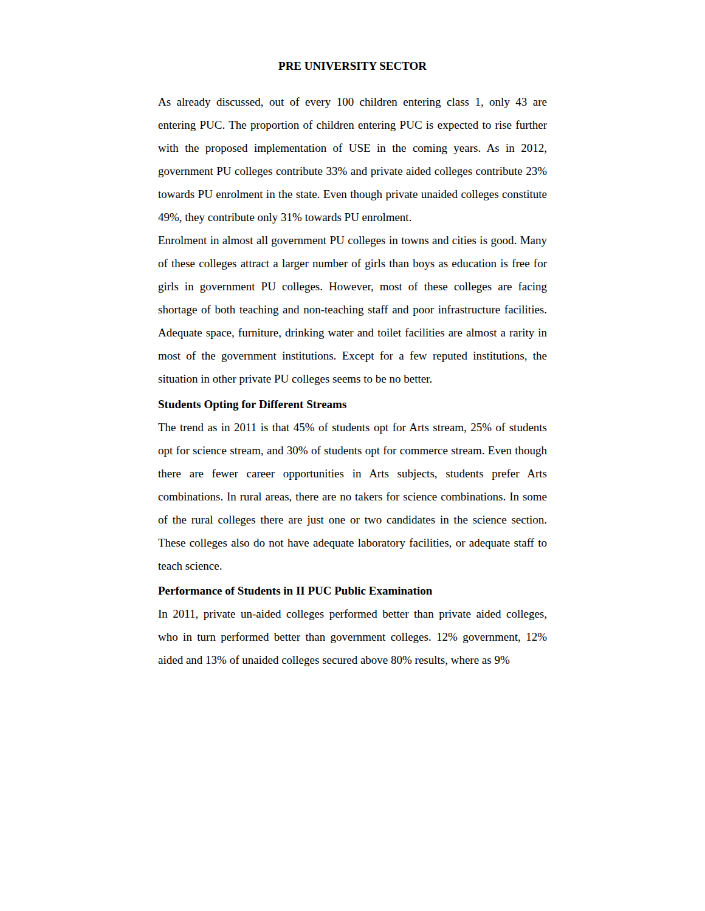PRE UNIVERSITY SECTOR
As already discussed, out of every 100 children entering class 1, only 43 are entering PUC. The proportion of children entering PUC is expected to rise further with the proposed implementation of USE in the coming years. As in 2012, government PU colleges contribute 33% and private aided colleges contribute 23% towards PU enrolment in the state. Even though private unaided colleges constitute 49%, they contribute only 31% towards PU enrolment.
Enrolment in almost all government PU colleges in towns and cities is good. Many of these colleges attract a larger number of girls than boys as education is free for girls in government PU colleges. However, most of these colleges are facing shortage of both teaching and non-teaching staff and poor infrastructure facilities. Adequate space, furniture, drinking water and toilet facilities are almost a rarity in most of the government institutions. Except for a few reputed institutions, the situation in other private PU colleges seems to be no better.
Students Opting for Different Streams
The trend as in 2011 is that 45% of students opt for Arts stream, 25% of students opt for science stream, and 30% of students opt for commerce stream. Even though there are fewer career opportunities in Arts subjects, students prefer Arts combinations. In rural areas, there are no takers for science combinations. In some of the rural colleges there are just one or two candidates in the science section. These colleges also do not have adequate laboratory facilities, or adequate staff to teach science.
Performance of Students in II PUC Public Examination
In 2011, private un-aided colleges performed better than private aided colleges, who in turn performed better than government colleges. 12% government, 12% aided and 13% of unaided colleges secured above 80% results, where as 9%